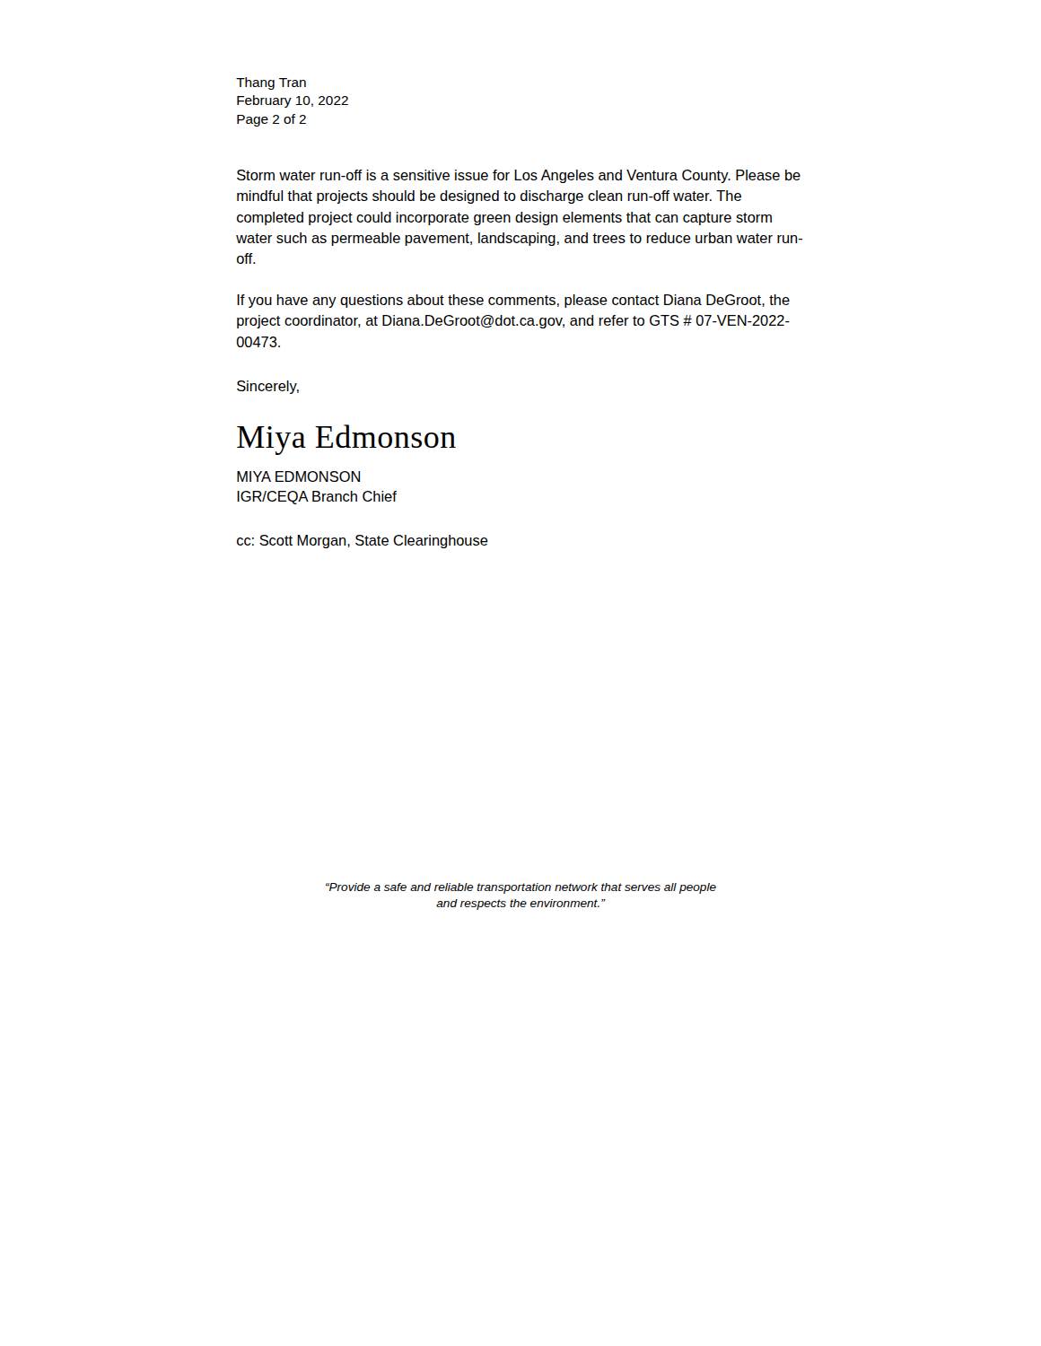Thang Tran
February 10, 2022
Page 2 of 2
Storm water run-off is a sensitive issue for Los Angeles and Ventura County. Please be mindful that projects should be designed to discharge clean run-off water. The completed project could incorporate green design elements that can capture storm water such as permeable pavement, landscaping, and trees to reduce urban water run-off.
If you have any questions about these comments, please contact Diana DeGroot, the project coordinator, at Diana.DeGroot@dot.ca.gov, and refer to GTS # 07-VEN-2022-00473.
Sincerely,
Miya Edmonson
MIYA EDMONSON
IGR/CEQA Branch Chief
cc: Scott Morgan, State Clearinghouse
“Provide a safe and reliable transportation network that serves all people
and respects the environment.”